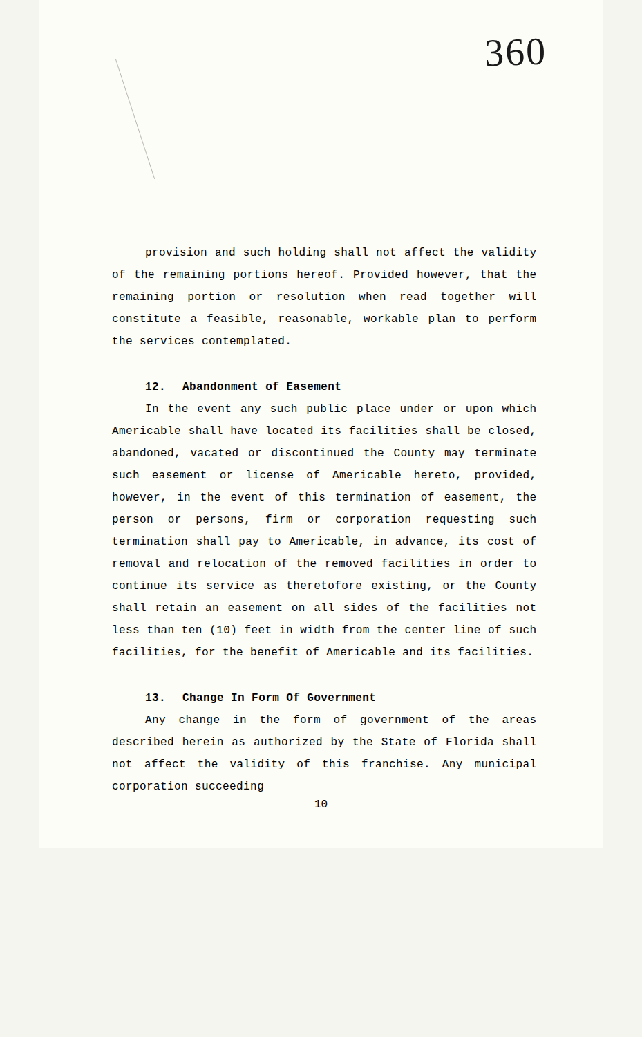360
provision and such holding shall not affect the validity of the remaining portions hereof. Provided however, that the remaining portion or resolution when read together will constitute a feasible, reasonable, workable plan to perform the services contemplated.
12. Abandonment of Easement
In the event any such public place under or upon which Americable shall have located its facilities shall be closed, abandoned, vacated or discontinued the County may terminate such easement or license of Americable hereto, provided, however, in the event of this termination of easement, the person or persons, firm or corporation requesting such termination shall pay to Americable, in advance, its cost of removal and relocation of the removed facilities in order to continue its service as theretofore existing, or the County shall retain an easement on all sides of the facilities not less than ten (10) feet in width from the center line of such facilities, for the benefit of Americable and its facilities.
13. Change In Form Of Government
Any change in the form of government of the areas described herein as authorized by the State of Florida shall not affect the validity of this franchise. Any municipal corporation succeeding
10